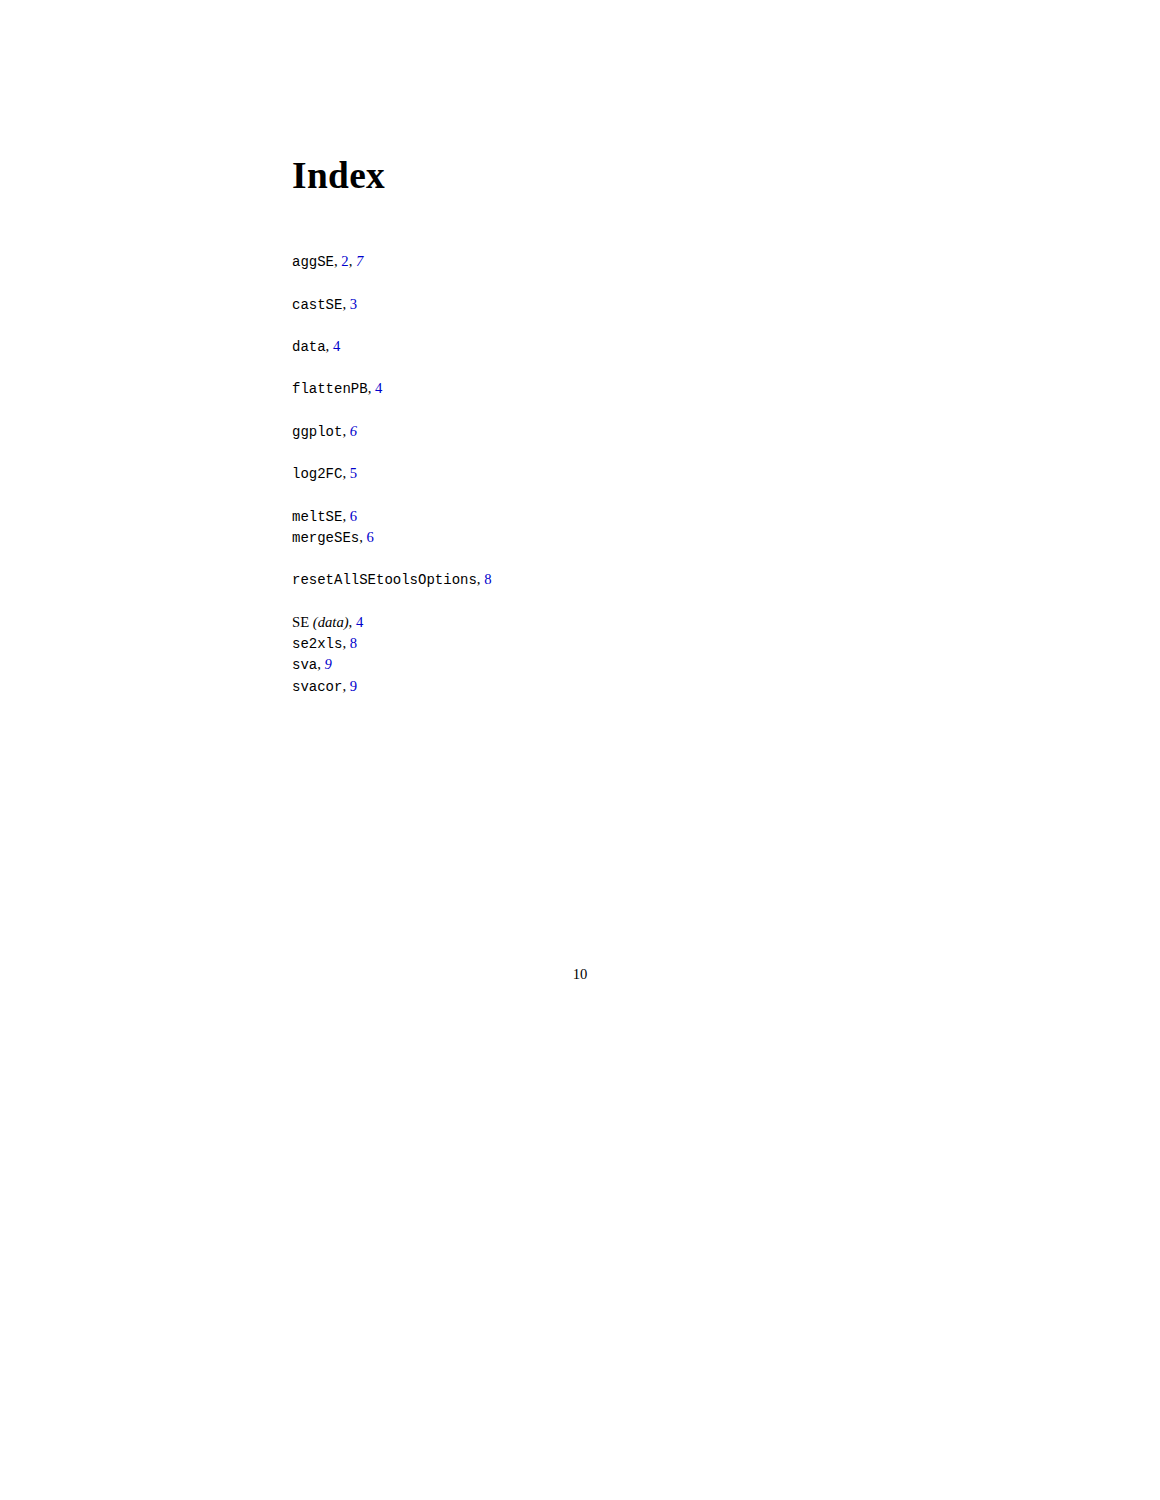Index
aggSE, 2, 7
castSE, 3
data, 4
flattenPB, 4
ggplot, 6
log2FC, 5
meltSE, 6
mergeSEs, 6
resetAllSEtoolsOptions, 8
SE (data), 4
se2xls, 8
sva, 9
svacor, 9
10